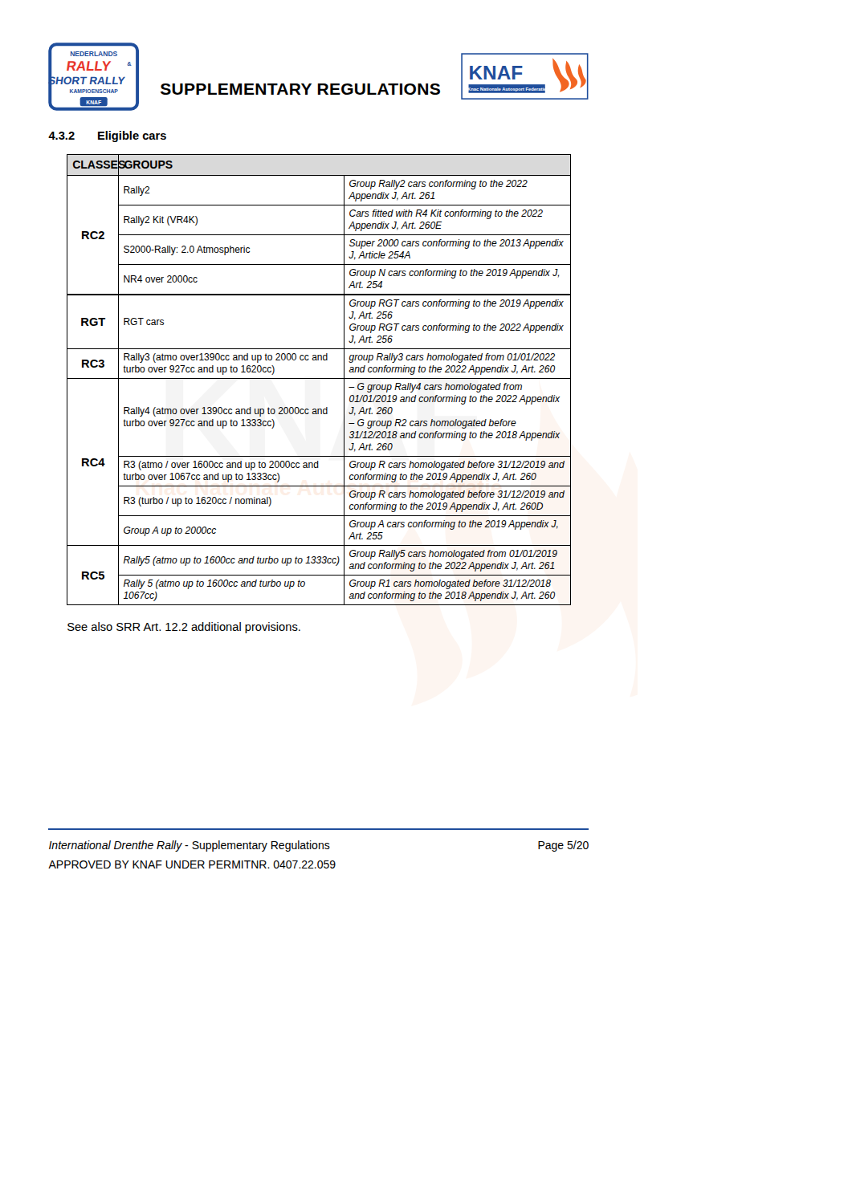KNAF
Knac Nationale Autosport Federatie
NEDERLANDS RALLY & SHORT RALLY KAMPIOENSCHAP KNAF
SUPPLEMENTARY REGULATIONS
KNAF Knac Nationale Autosport Federatie
4.3.2 Eligible cars
| CLASSES | GROUPS |
| --- | --- |
| RC2 | Rally2 | Group Rally2 cars conforming to the 2022 Appendix J, Art. 261 |
| Rally2 Kit (VR4K) | Cars fitted with R4 Kit conforming to the 2022 Appendix J, Art. 260E |
| S2000-Rally: 2.0 Atmospheric | Super 2000 cars conforming to the 2013 Appendix J, Article 254A |
| NR4 over 2000cc | Group N cars conforming to the 2019 Appendix J, Art. 254 |
| RGT | RGT cars | Group RGT cars conforming to the 2019 Appendix J, Art. 256 Group RGT cars conforming to the 2022 Appendix J, Art. 256 |
| RC3 | Rally3 (atmo over1390cc and up to 2000 cc and turbo over 927cc and up to 1620cc) | group Rally3 cars homologated from 01/01/2022 and conforming to the 2022 Appendix J, Art. 260 |
| RC4 | Rally4 (atmo over 1390cc and up to 2000cc and turbo over 927cc and up to 1333cc) | – G group Rally4 cars homologated from 01/01/2019 and conforming to the 2022 Appendix J, Art. 260 – G group R2 cars homologated before 31/12/2018 and conforming to the 2018 Appendix J, Art. 260 |
| R3 (atmo / over 1600cc and up to 2000cc and turbo over 1067cc and up to 1333cc) | Group R cars homologated before 31/12/2019 and conforming to the 2019 Appendix J, Art. 260 |
| R3 (turbo / up to 1620cc / nominal) | Group R cars homologated before 31/12/2019 and conforming to the 2019 Appendix J, Art. 260D |
| Group A up to 2000cc | Group A cars conforming to the 2019 Appendix J, Art. 255 |
| RC5 | Rally5 (atmo up to 1600cc and turbo up to 1333cc) | Group Rally5 cars homologated from 01/01/2019 and conforming to the 2022 Appendix J, Art. 261 |
| Rally 5 (atmo up to 1600cc and turbo up to 1067cc) | Group R1 cars homologated before 31/12/2018 and conforming to the 2018 Appendix J, Art. 260 |
See also SRR Art. 12.2 additional provisions.
International Drenthe Rally - Supplementary Regulations
Page 5/20
APPROVED BY KNAF UNDER PERMITNR. 0407.22.059